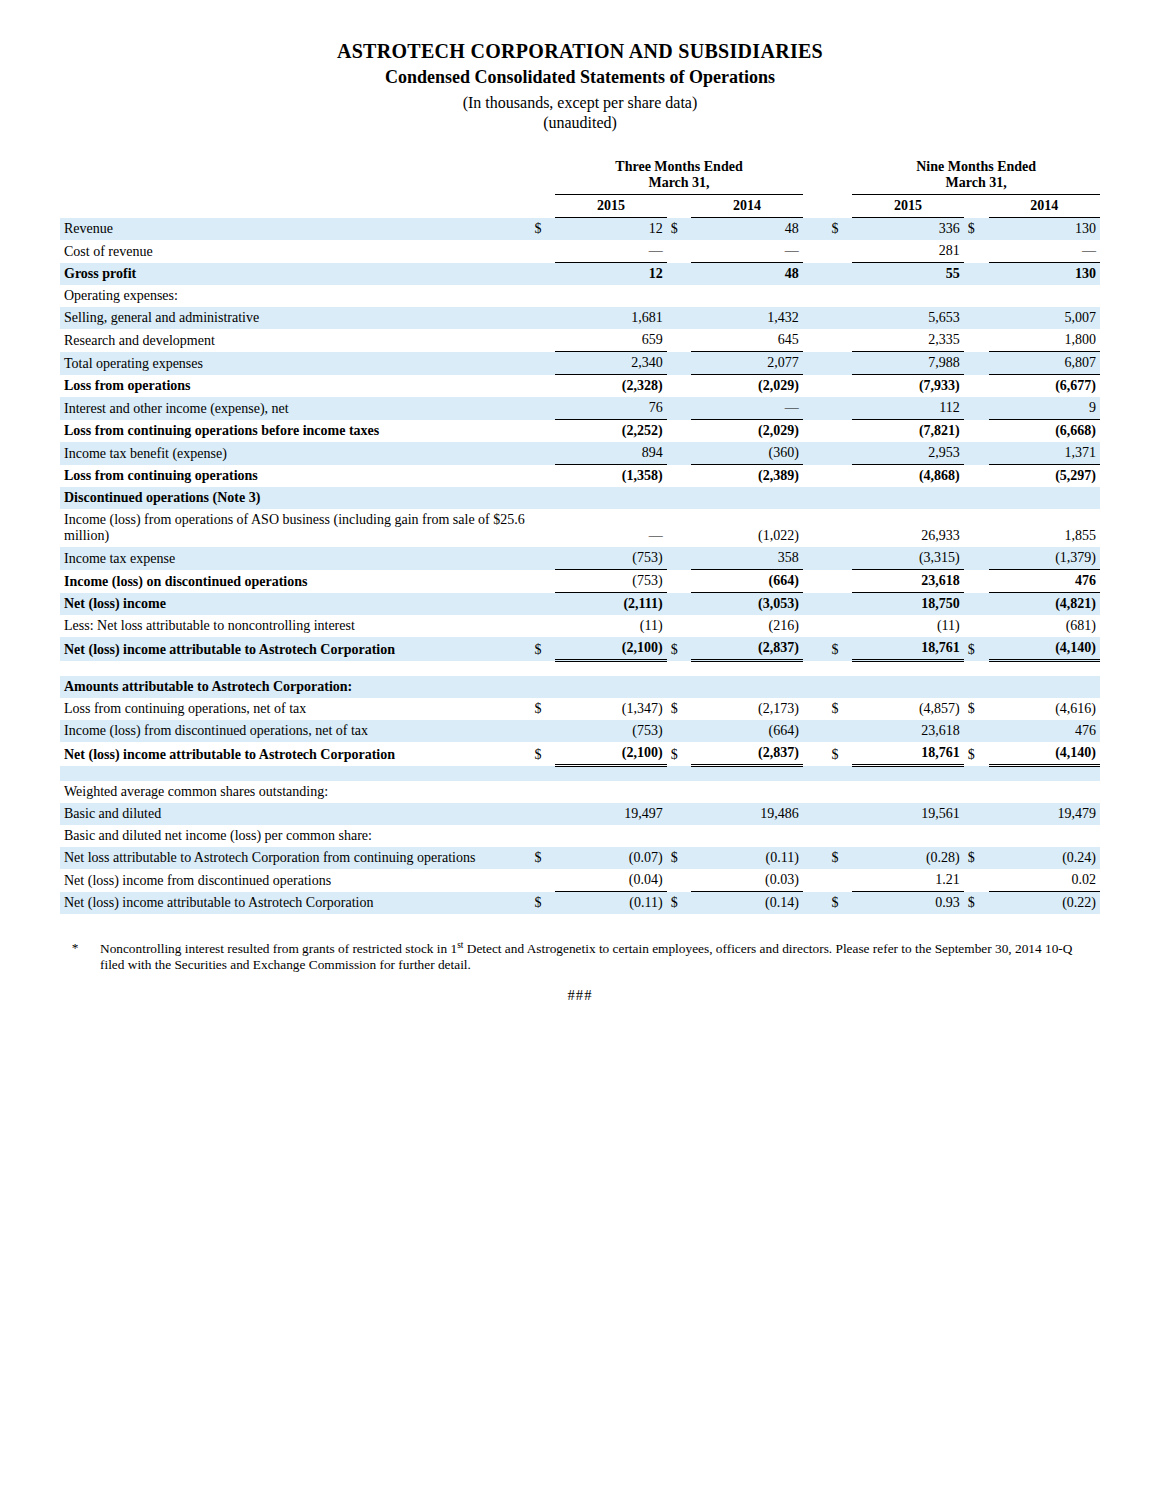ASTROTECH CORPORATION AND SUBSIDIARIES
Condensed Consolidated Statements of Operations
(In thousands, except per share data)
(unaudited)
| | | Three Months Ended March 31, | | | Nine Months Ended March 31, |
| | | 2015 | | 2014 | | | 2015 | | 2014 |
| Revenue | $ | 12 | $ | 48 | | $ | 336 | $ | 130 |
| Cost of revenue | | — | | — | | | 281 | | — |
| Gross profit | | 12 | | 48 | | | 55 | | 130 |
| Operating expenses: | | | | | | | | | |
| Selling, general and administrative | | 1,681 | | 1,432 | | | 5,653 | | 5,007 |
| Research and development | | 659 | | 645 | | | 2,335 | | 1,800 |
| Total operating expenses | | 2,340 | | 2,077 | | | 7,988 | | 6,807 |
| Loss from operations | | (2,328) | | (2,029) | | | (7,933) | | (6,677) |
| Interest and other income (expense), net | | 76 | | — | | | 112 | | 9 |
| Loss from continuing operations before income taxes | | (2,252) | | (2,029) | | | (7,821) | | (6,668) |
| Income tax benefit (expense) | | 894 | | (360) | | | 2,953 | | 1,371 |
| Loss from continuing operations | | (1,358) | | (2,389) | | | (4,868) | | (5,297) |
| Discontinued operations (Note 3) | | | | | | | | | |
| Income (loss) from operations of ASO business (including gain from sale of $25.6 million) | | — | | (1,022) | | | 26,933 | | 1,855 |
| Income tax expense | | (753) | | 358 | | | (3,315) | | (1,379) |
| Income (loss) on discontinued operations | | (753) | | (664) | | | 23,618 | | 476 |
| Net (loss) income | | (2,111) | | (3,053) | | | 18,750 | | (4,821) |
| Less: Net loss attributable to noncontrolling interest | | (11) | | (216) | | | (11) | | (681) |
| Net (loss) income attributable to Astrotech Corporation | $ | (2,100) | $ | (2,837) | | $ | 18,761 | $ | (4,140) |
| Amounts attributable to Astrotech Corporation: | | | | | | | | | |
| Loss from continuing operations, net of tax | $ | (1,347) | $ | (2,173) | | $ | (4,857) | $ | (4,616) |
| Income (loss) from discontinued operations, net of tax | | (753) | | (664) | | | 23,618 | | 476 |
| Net (loss) income attributable to Astrotech Corporation | $ | (2,100) | $ | (2,837) | | $ | 18,761 | $ | (4,140) |
| Weighted average common shares outstanding: | | | | | | | | | |
| Basic and diluted | | 19,497 | | 19,486 | | | 19,561 | | 19,479 |
| Basic and diluted net income (loss) per common share: | | | | | | | | | |
| Net loss attributable to Astrotech Corporation from continuing operations | $ | (0.07) | $ | (0.11) | | $ | (0.28) | $ | (0.24) |
| Net (loss) income from discontinued operations | | (0.04) | | (0.03) | | | 1.21 | | 0.02 |
| Net (loss) income attributable to Astrotech Corporation | $ | (0.11) | $ | (0.14) | | $ | 0.93 | $ | (0.22) |
*
Noncontrolling interest resulted from grants of restricted stock in 1st Detect and Astrogenetix to certain employees, officers and directors. Please refer to the September 30, 2014 10-Q filed with the Securities and Exchange Commission for further detail.
###